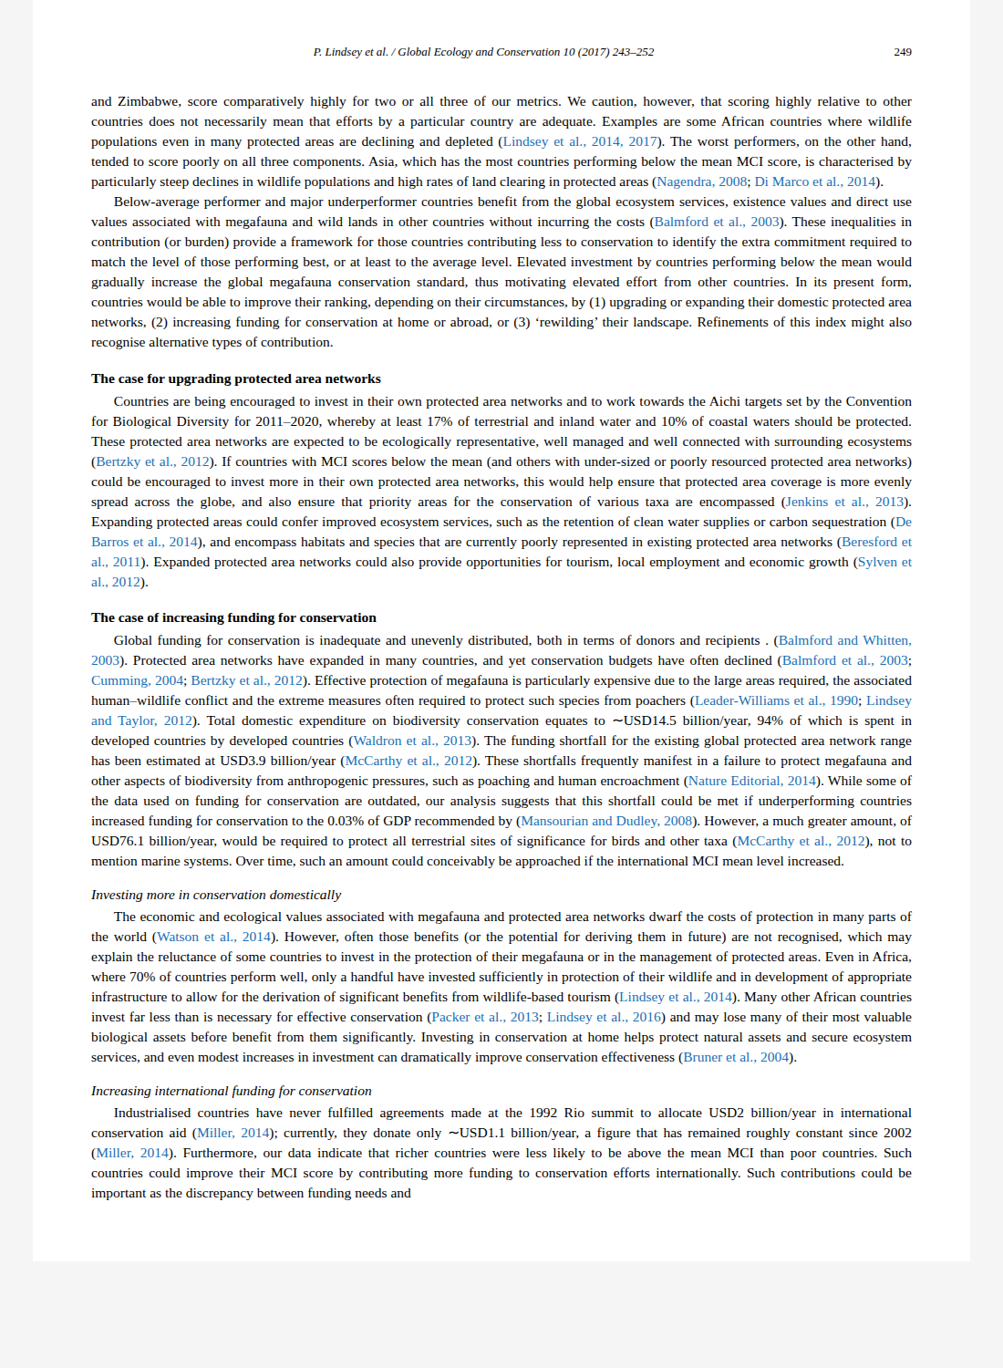P. Lindsey et al. / Global Ecology and Conservation 10 (2017) 243–252
249
and Zimbabwe, score comparatively highly for two or all three of our metrics. We caution, however, that scoring highly relative to other countries does not necessarily mean that efforts by a particular country are adequate. Examples are some African countries where wildlife populations even in many protected areas are declining and depleted (Lindsey et al., 2014, 2017). The worst performers, on the other hand, tended to score poorly on all three components. Asia, which has the most countries performing below the mean MCI score, is characterised by particularly steep declines in wildlife populations and high rates of land clearing in protected areas (Nagendra, 2008; Di Marco et al., 2014).
Below-average performer and major underperformer countries benefit from the global ecosystem services, existence values and direct use values associated with megafauna and wild lands in other countries without incurring the costs (Balmford et al., 2003). These inequalities in contribution (or burden) provide a framework for those countries contributing less to conservation to identify the extra commitment required to match the level of those performing best, or at least to the average level. Elevated investment by countries performing below the mean would gradually increase the global megafauna conservation standard, thus motivating elevated effort from other countries. In its present form, countries would be able to improve their ranking, depending on their circumstances, by (1) upgrading or expanding their domestic protected area networks, (2) increasing funding for conservation at home or abroad, or (3) ‘rewilding’ their landscape. Refinements of this index might also recognise alternative types of contribution.
The case for upgrading protected area networks
Countries are being encouraged to invest in their own protected area networks and to work towards the Aichi targets set by the Convention for Biological Diversity for 2011–2020, whereby at least 17% of terrestrial and inland water and 10% of coastal waters should be protected. These protected area networks are expected to be ecologically representative, well managed and well connected with surrounding ecosystems (Bertzky et al., 2012). If countries with MCI scores below the mean (and others with under-sized or poorly resourced protected area networks) could be encouraged to invest more in their own protected area networks, this would help ensure that protected area coverage is more evenly spread across the globe, and also ensure that priority areas for the conservation of various taxa are encompassed (Jenkins et al., 2013). Expanding protected areas could confer improved ecosystem services, such as the retention of clean water supplies or carbon sequestration (De Barros et al., 2014), and encompass habitats and species that are currently poorly represented in existing protected area networks (Beresford et al., 2011). Expanded protected area networks could also provide opportunities for tourism, local employment and economic growth (Sylven et al., 2012).
The case of increasing funding for conservation
Global funding for conservation is inadequate and unevenly distributed, both in terms of donors and recipients . (Balmford and Whitten, 2003). Protected area networks have expanded in many countries, and yet conservation budgets have often declined (Balmford et al., 2003; Cumming, 2004; Bertzky et al., 2012). Effective protection of megafauna is particularly expensive due to the large areas required, the associated human–wildlife conflict and the extreme measures often required to protect such species from poachers (Leader-Williams et al., 1990; Lindsey and Taylor, 2012). Total domestic expenditure on biodiversity conservation equates to ∼USD14.5 billion/year, 94% of which is spent in developed countries by developed countries (Waldron et al., 2013). The funding shortfall for the existing global protected area network range has been estimated at USD3.9 billion/year (McCarthy et al., 2012). These shortfalls frequently manifest in a failure to protect megafauna and other aspects of biodiversity from anthropogenic pressures, such as poaching and human encroachment (Nature Editorial, 2014). While some of the data used on funding for conservation are outdated, our analysis suggests that this shortfall could be met if underperforming countries increased funding for conservation to the 0.03% of GDP recommended by (Mansourian and Dudley, 2008). However, a much greater amount, of USD76.1 billion/year, would be required to protect all terrestrial sites of significance for birds and other taxa (McCarthy et al., 2012), not to mention marine systems. Over time, such an amount could conceivably be approached if the international MCI mean level increased.
Investing more in conservation domestically
The economic and ecological values associated with megafauna and protected area networks dwarf the costs of protection in many parts of the world (Watson et al., 2014). However, often those benefits (or the potential for deriving them in future) are not recognised, which may explain the reluctance of some countries to invest in the protection of their megafauna or in the management of protected areas. Even in Africa, where 70% of countries perform well, only a handful have invested sufficiently in protection of their wildlife and in development of appropriate infrastructure to allow for the derivation of significant benefits from wildlife-based tourism (Lindsey et al., 2014). Many other African countries invest far less than is necessary for effective conservation (Packer et al., 2013; Lindsey et al., 2016) and may lose many of their most valuable biological assets before benefit from them significantly. Investing in conservation at home helps protect natural assets and secure ecosystem services, and even modest increases in investment can dramatically improve conservation effectiveness (Bruner et al., 2004).
Increasing international funding for conservation
Industrialised countries have never fulfilled agreements made at the 1992 Rio summit to allocate USD2 billion/year in international conservation aid (Miller, 2014); currently, they donate only ∼USD1.1 billion/year, a figure that has remained roughly constant since 2002 (Miller, 2014). Furthermore, our data indicate that richer countries were less likely to be above the mean MCI than poor countries. Such countries could improve their MCI score by contributing more funding to conservation efforts internationally. Such contributions could be important as the discrepancy between funding needs and